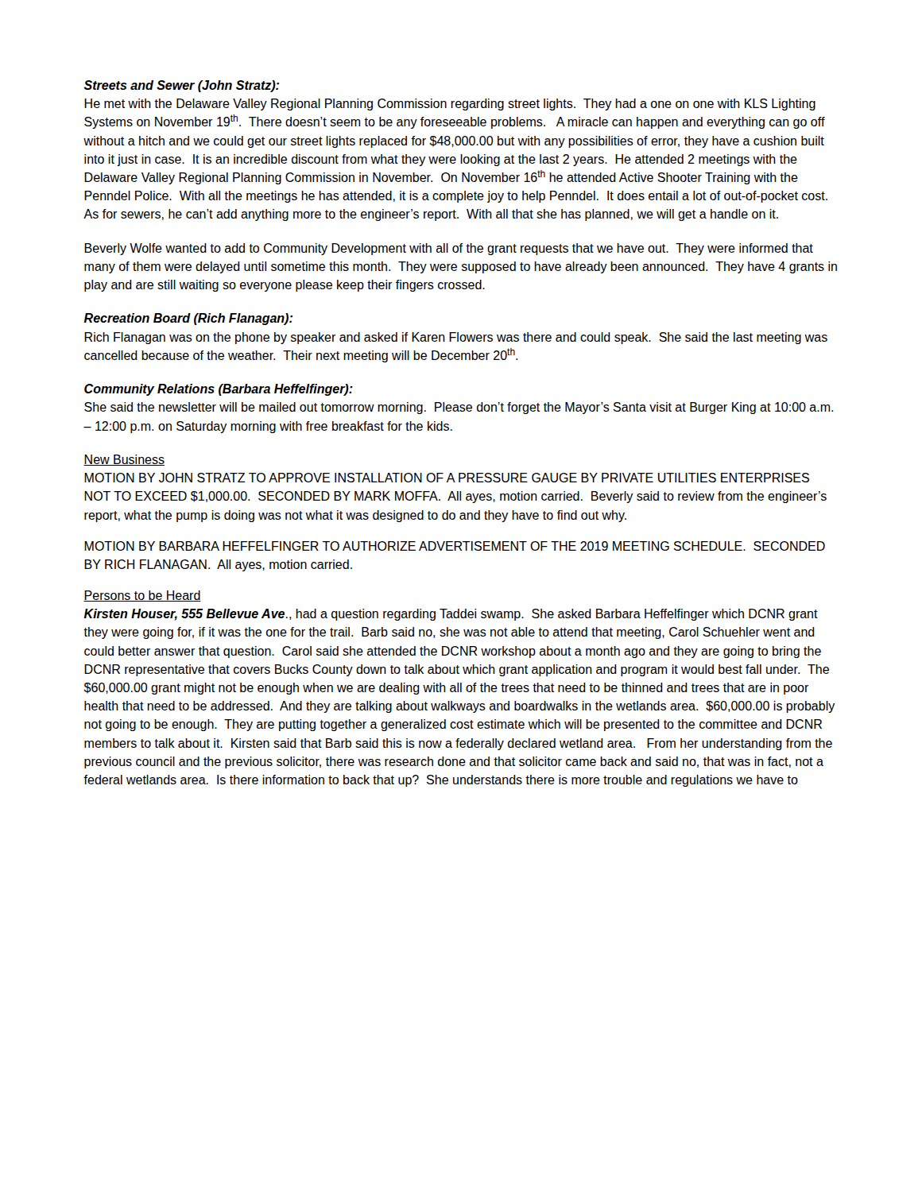Streets and Sewer (John Stratz):
He met with the Delaware Valley Regional Planning Commission regarding street lights. They had a one on one with KLS Lighting Systems on November 19th. There doesn’t seem to be any foreseeable problems. A miracle can happen and everything can go off without a hitch and we could get our street lights replaced for $48,000.00 but with any possibilities of error, they have a cushion built into it just in case. It is an incredible discount from what they were looking at the last 2 years. He attended 2 meetings with the Delaware Valley Regional Planning Commission in November. On November 16th he attended Active Shooter Training with the Penndel Police. With all the meetings he has attended, it is a complete joy to help Penndel. It does entail a lot of out-of-pocket cost. As for sewers, he can’t add anything more to the engineer’s report. With all that she has planned, we will get a handle on it.
Beverly Wolfe wanted to add to Community Development with all of the grant requests that we have out. They were informed that many of them were delayed until sometime this month. They were supposed to have already been announced. They have 4 grants in play and are still waiting so everyone please keep their fingers crossed.
Recreation Board (Rich Flanagan):
Rich Flanagan was on the phone by speaker and asked if Karen Flowers was there and could speak. She said the last meeting was cancelled because of the weather. Their next meeting will be December 20th.
Community Relations (Barbara Heffelfinger):
She said the newsletter will be mailed out tomorrow morning. Please don’t forget the Mayor’s Santa visit at Burger King at 10:00 a.m. – 12:00 p.m. on Saturday morning with free breakfast for the kids.
New Business
MOTION BY JOHN STRATZ TO APPROVE INSTALLATION OF A PRESSURE GAUGE BY PRIVATE UTILITIES ENTERPRISES NOT TO EXCEED $1,000.00. SECONDED BY MARK MOFFA. All ayes, motion carried. Beverly said to review from the engineer’s report, what the pump is doing was not what it was designed to do and they have to find out why.
MOTION BY BARBARA HEFFELFINGER TO AUTHORIZE ADVERTISEMENT OF THE 2019 MEETING SCHEDULE. SECONDED BY RICH FLANAGAN. All ayes, motion carried.
Persons to be Heard
Kirsten Houser, 555 Bellevue Ave., had a question regarding Taddei swamp. She asked Barbara Heffelfinger which DCNR grant they were going for, if it was the one for the trail. Barb said no, she was not able to attend that meeting, Carol Schuehler went and could better answer that question. Carol said she attended the DCNR workshop about a month ago and they are going to bring the DCNR representative that covers Bucks County down to talk about which grant application and program it would best fall under. The $60,000.00 grant might not be enough when we are dealing with all of the trees that need to be thinned and trees that are in poor health that need to be addressed. And they are talking about walkways and boardwalks in the wetlands area. $60,000.00 is probably not going to be enough. They are putting together a generalized cost estimate which will be presented to the committee and DCNR members to talk about it. Kirsten said that Barb said this is now a federally declared wetland area. From her understanding from the previous council and the previous solicitor, there was research done and that solicitor came back and said no, that was in fact, not a federal wetlands area. Is there information to back that up? She understands there is more trouble and regulations we have to